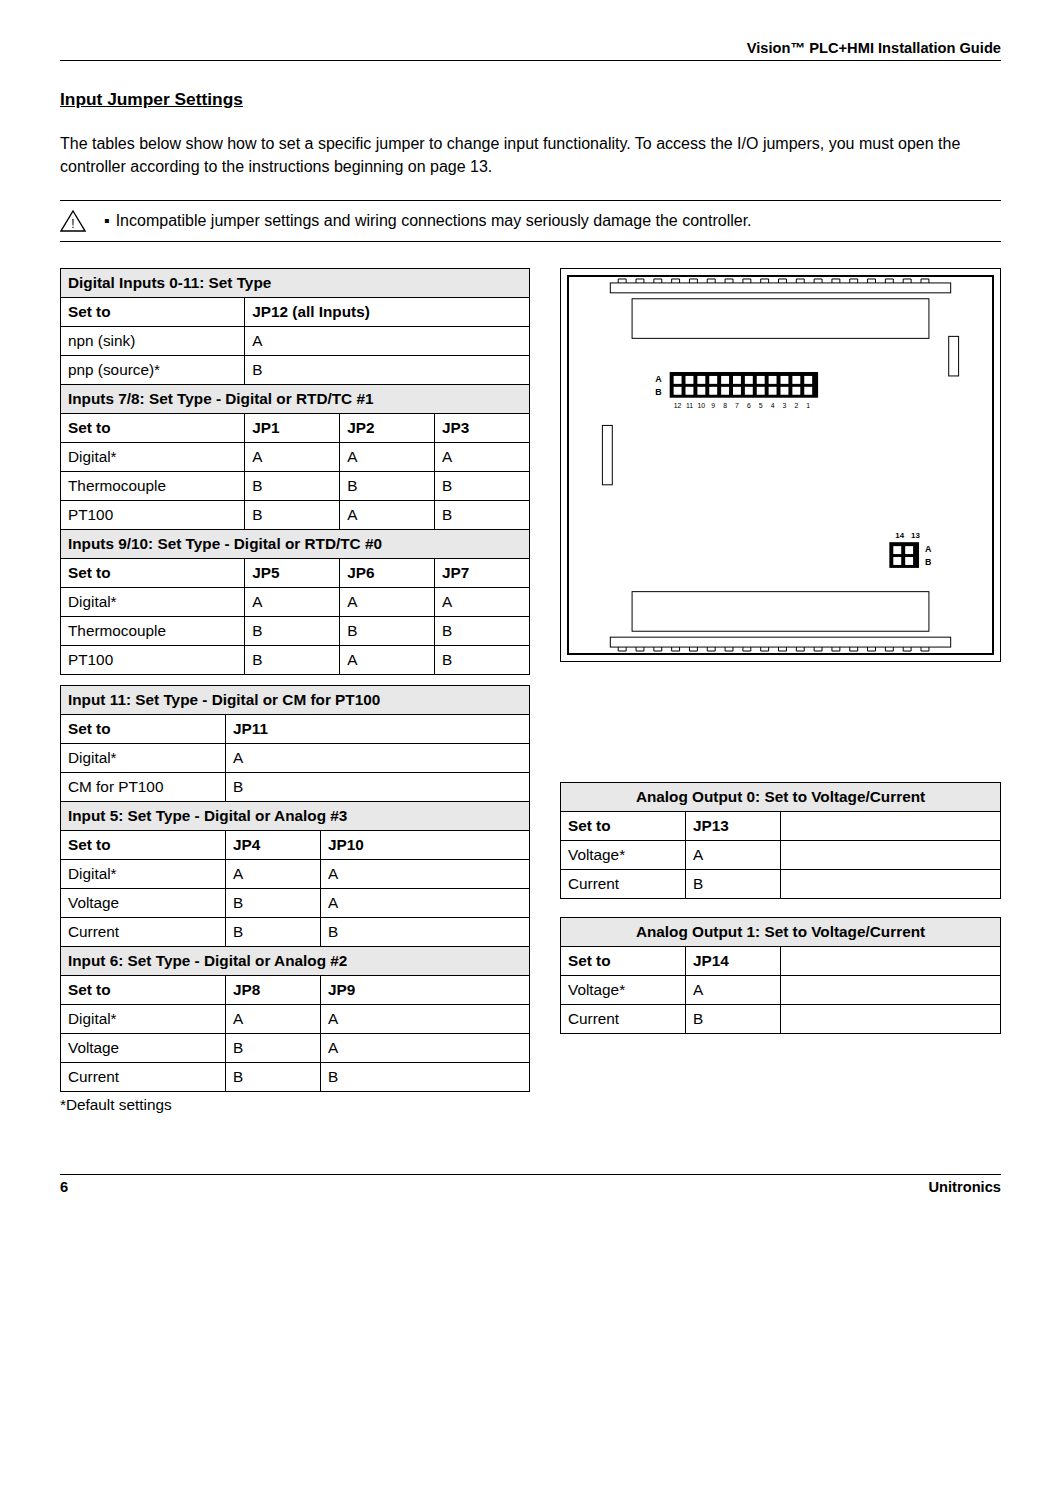Vision™ PLC+HMI Installation Guide
Input Jumper Settings
The tables below show how to set a specific jumper to change input functionality. To access the I/O jumpers, you must open the controller according to the instructions beginning on page 13.
!
▪Incompatible jumper settings and wiring connections may seriously damage the controller.
| Digital Inputs 0-11: Set Type |
| Set to | JP12 (all Inputs) |
| npn (sink) | A |
| pnp (source)* | B |
| Inputs 7/8: Set Type - Digital or RTD/TC #1 |
| Set to | JP1 | JP2 | JP3 |
| Digital* | A | A | A |
| Thermocouple | B | B | B |
| PT100 | B | A | B |
| Inputs 9/10: Set Type - Digital or RTD/TC #0 |
| Set to | JP5 | JP6 | JP7 |
| Digital* | A | A | A |
| Thermocouple | B | B | B |
| PT100 | B | A | B |
| Input 11: Set Type - Digital or CM for PT100 |
| Set to | JP11 |
| Digital* | A |
| CM for PT100 | B |
| Input 5: Set Type - Digital or Analog #3 |
| Set to | JP4 | JP10 |
| Digital* | A | A |
| Voltage | B | A |
| Current | B | B |
| Input 6: Set Type - Digital or Analog #2 |
| Set to | JP8 | JP9 |
| Digital* | A | A |
| Voltage | B | A |
| Current | B | B |
*Default settings
A B 12 11 10 9 8 7 6 5 4 3 2 1 A B 14 13
| Analog Output 0: Set to Voltage/Current |
| Set to | JP13 | |
| Voltage* | A | |
| Current | B | |
| Analog Output 1: Set to Voltage/Current |
| Set to | JP14 | |
| Voltage* | A | |
| Current | B | |
6 Unitronics